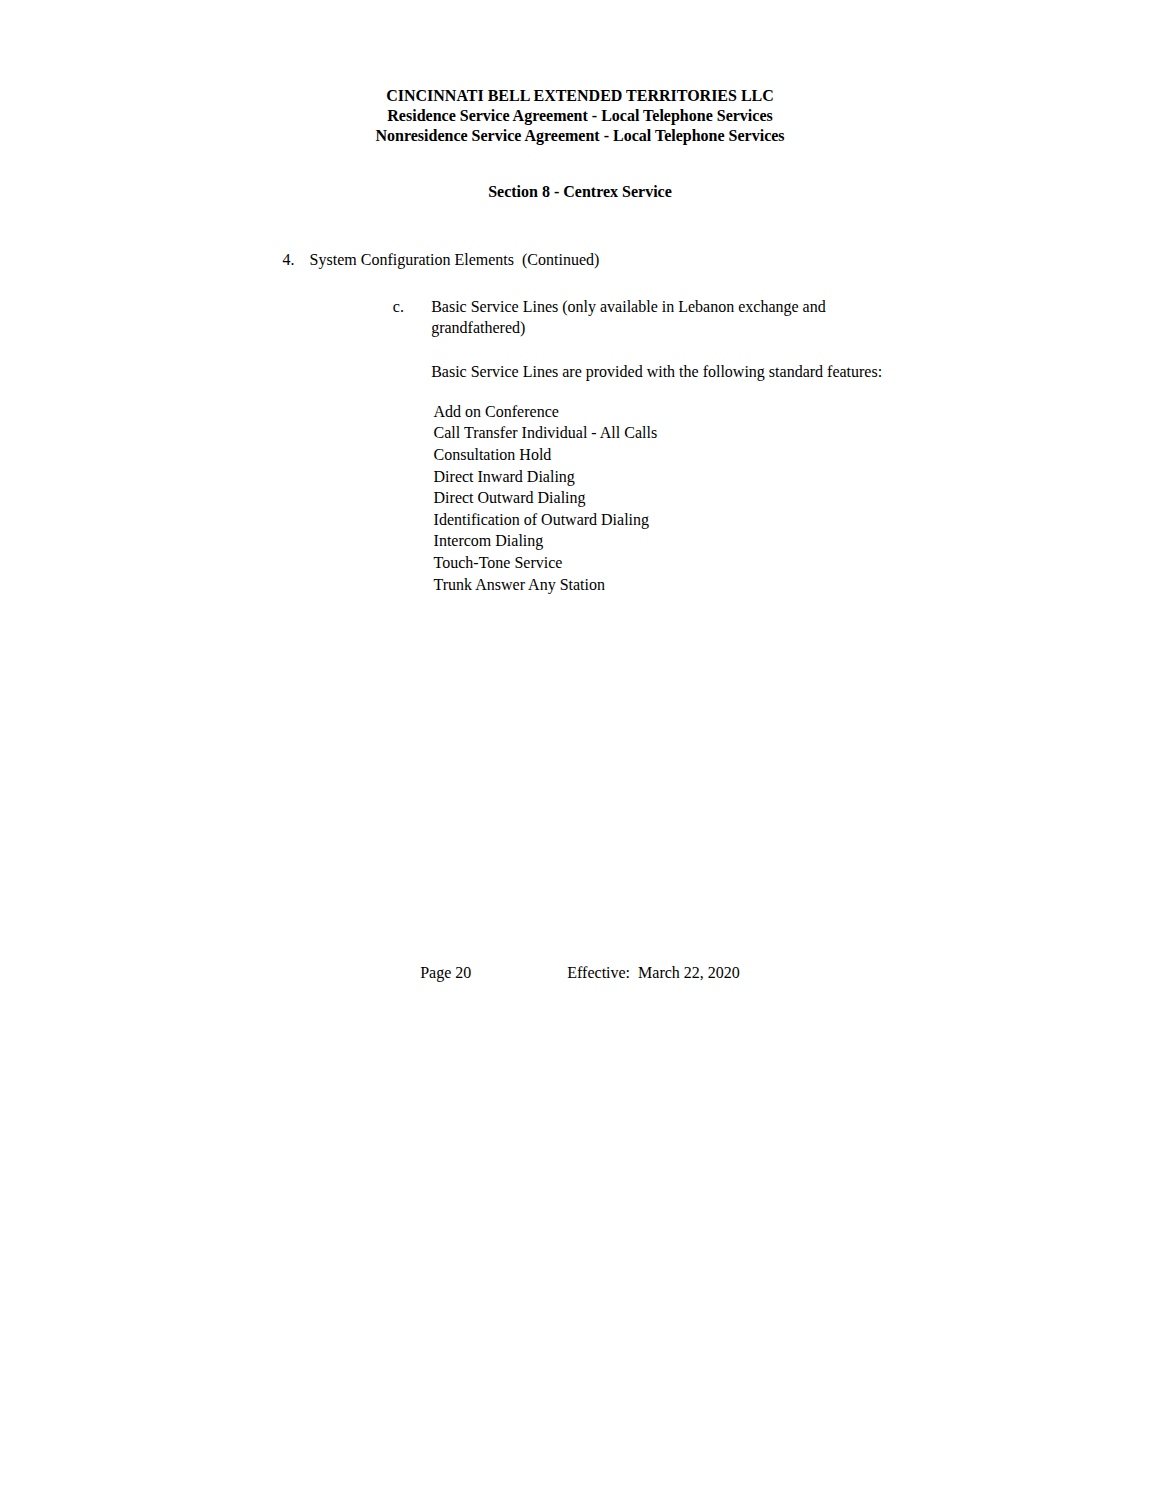CINCINNATI BELL EXTENDED TERRITORIES LLC
Residence Service Agreement - Local Telephone Services
Nonresidence Service Agreement - Local Telephone Services
Section 8 - Centrex Service
4. System Configuration Elements (Continued)
c. Basic Service Lines (only available in Lebanon exchange and grandfathered)
Basic Service Lines are provided with the following standard features:
Add on Conference
Call Transfer Individual - All Calls
Consultation Hold
Direct Inward Dialing
Direct Outward Dialing
Identification of Outward Dialing
Intercom Dialing
Touch-Tone Service
Trunk Answer Any Station
Page 20 Effective: March 22, 2020